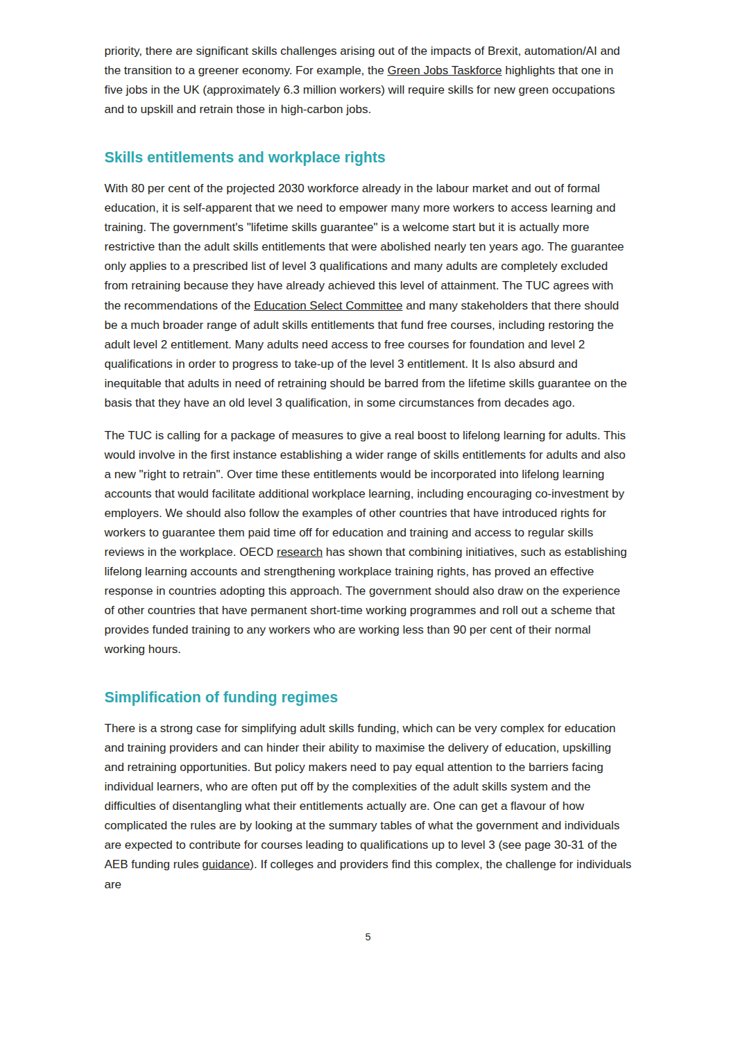priority, there are significant skills challenges arising out of the impacts of Brexit, automation/AI and the transition to a greener economy. For example, the Green Jobs Taskforce highlights that one in five jobs in the UK (approximately 6.3 million workers) will require skills for new green occupations and to upskill and retrain those in high-carbon jobs.
Skills entitlements and workplace rights
With 80 per cent of the projected 2030 workforce already in the labour market and out of formal education, it is self-apparent that we need to empower many more workers to access learning and training. The government's "lifetime skills guarantee" is a welcome start but it is actually more restrictive than the adult skills entitlements that were abolished nearly ten years ago. The guarantee only applies to a prescribed list of level 3 qualifications and many adults are completely excluded from retraining because they have already achieved this level of attainment. The TUC agrees with the recommendations of the Education Select Committee and many stakeholders that there should be a much broader range of adult skills entitlements that fund free courses, including restoring the adult level 2 entitlement. Many adults need access to free courses for foundation and level 2 qualifications in order to progress to take-up of the level 3 entitlement. It Is also absurd and inequitable that adults in need of retraining should be barred from the lifetime skills guarantee on the basis that they have an old level 3 qualification, in some circumstances from decades ago.
The TUC is calling for a package of measures to give a real boost to lifelong learning for adults. This would involve in the first instance establishing a wider range of skills entitlements for adults and also a new "right to retrain". Over time these entitlements would be incorporated into lifelong learning accounts that would facilitate additional workplace learning, including encouraging co-investment by employers. We should also follow the examples of other countries that have introduced rights for workers to guarantee them paid time off for education and training and access to regular skills reviews in the workplace. OECD research has shown that combining initiatives, such as establishing lifelong learning accounts and strengthening workplace training rights, has proved an effective response in countries adopting this approach. The government should also draw on the experience of other countries that have permanent short-time working programmes and roll out a scheme that provides funded training to any workers who are working less than 90 per cent of their normal working hours.
Simplification of funding regimes
There is a strong case for simplifying adult skills funding, which can be very complex for education and training providers and can hinder their ability to maximise the delivery of education, upskilling and retraining opportunities. But policy makers need to pay equal attention to the barriers facing individual learners, who are often put off by the complexities of the adult skills system and the difficulties of disentangling what their entitlements actually are. One can get a flavour of how complicated the rules are by looking at the summary tables of what the government and individuals are expected to contribute for courses leading to qualifications up to level 3 (see page 30-31 of the AEB funding rules guidance). If colleges and providers find this complex, the challenge for individuals are
5